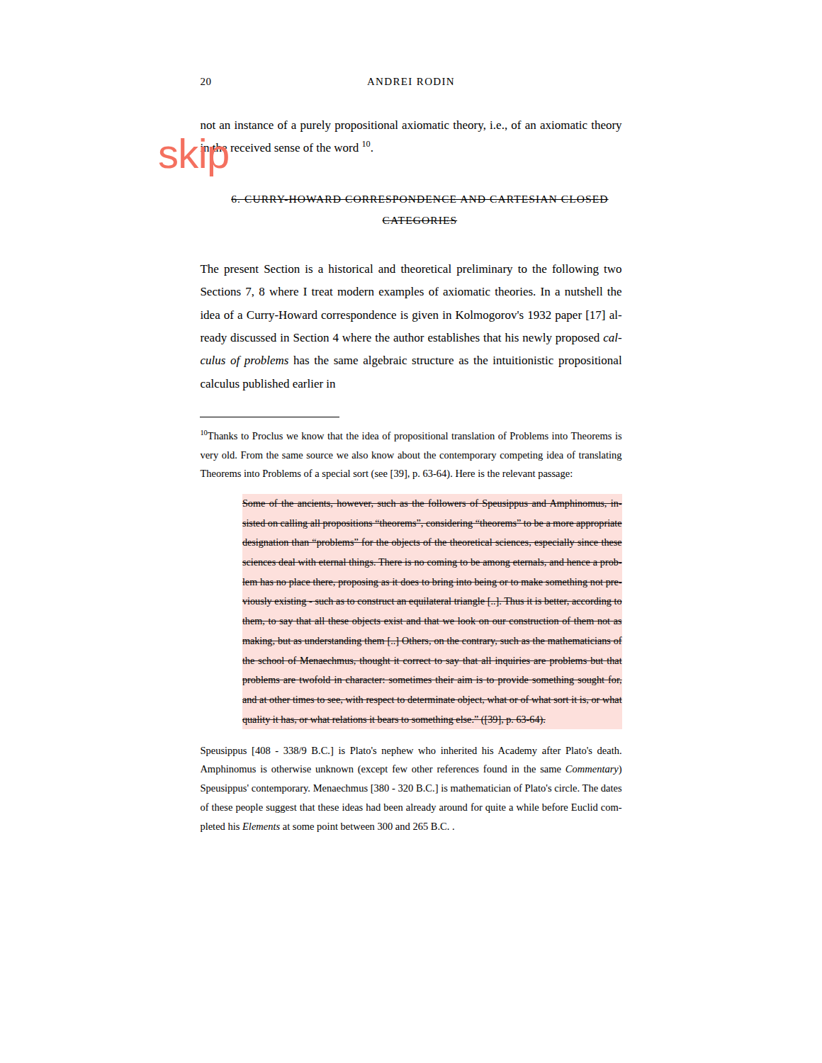20 Andrei Rodin
not an instance of a purely propositional axiomatic theory, i.e., of an axiomatic theory in the received sense of the word 10.
skip
6. Curry-Howard Correspondence and Cartesian Closed Categories
The present Section is a historical and theoretical preliminary to the following two Sections 7, 8 where I treat modern examples of axiomatic theories. In a nutshell the idea of a Curry-Howard correspondence is given in Kolmogorov's 1932 paper [17] already discussed in Section 4 where the author establishes that his newly proposed calculus of problems has the same algebraic structure as the intuitionistic propositional calculus published earlier in
10Thanks to Proclus we know that the idea of propositional translation of Problems into Theorems is very old. From the same source we also know about the contemporary competing idea of translating Theorems into Problems of a special sort (see [39], p. 63-64). Here is the relevant passage:
Some of the ancients, however, such as the followers of Speusippus and Amphinomus, insisted on calling all propositions “theorems”, considering “theorems” to be a more appropriate designation than “problems” for the objects of the theoretical sciences, especially since these sciences deal with eternal things. There is no coming to be among eternals, and hence a problem has no place there, proposing as it does to bring into being or to make something not previously existing - such as to construct an equilateral triangle [..]. Thus it is better, according to them, to say that all these objects exist and that we look on our construction of them not as making, but as understanding them [..] Others, on the contrary, such as the mathematicians of the school of Menaechmus, thought it correct to say that all inquiries are problems but that problems are twofold in character: sometimes their aim is to provide something sought for, and at other times to see, with respect to determinate object, what or of what sort it is, or what quality it has, or what relations it bears to something else.” ([39], p. 63-64).
Speusippus [408 - 338/9 B.C.] is Plato's nephew who inherited his Academy after Plato's death. Amphinomus is otherwise unknown (except few other references found in the same Commentary) Speusippus' contemporary. Menaechmus [380 - 320 B.C.] is mathematician of Plato's circle. The dates of these people suggest that these ideas had been already around for quite a while before Euclid completed his Elements at some point between 300 and 265 B.C. .